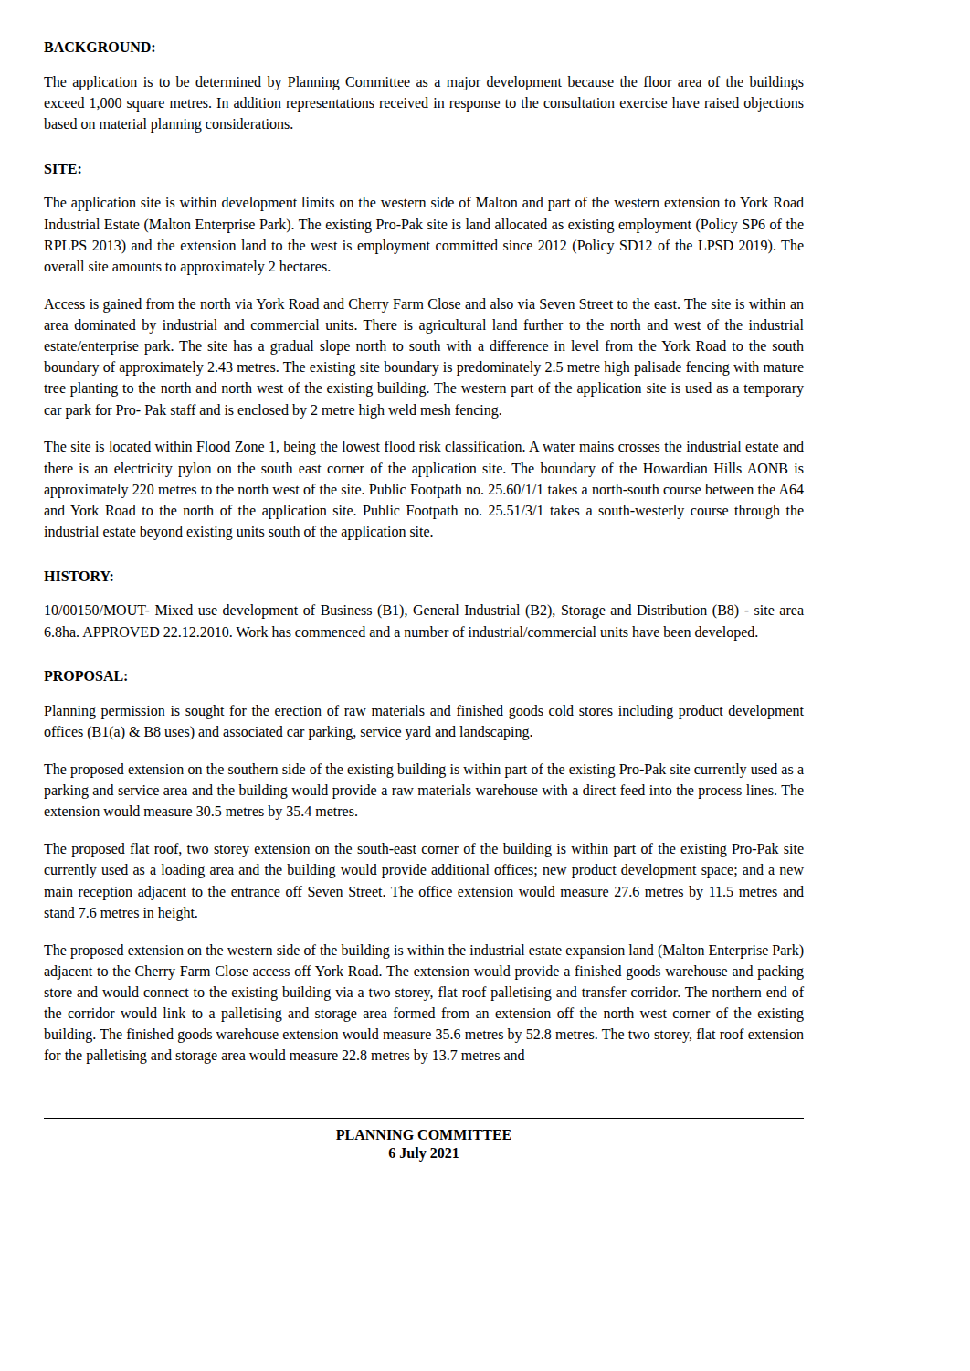Background:
The application is to be determined by Planning Committee as a major development because the floor area of the buildings exceed 1,000 square metres. In addition representations received in response to the consultation exercise have raised objections based on material planning considerations.
Site:
The application site is within development limits on the western side of Malton and part of the western extension to York Road Industrial Estate (Malton Enterprise Park). The existing Pro-Pak site is land allocated as existing employment (Policy SP6 of the RPLPS 2013) and the extension land to the west is employment committed since 2012 (Policy SD12 of the LPSD 2019). The overall site amounts to approximately 2 hectares.
Access is gained from the north via York Road and Cherry Farm Close and also via Seven Street to the east. The site is within an area dominated by industrial and commercial units. There is agricultural land further to the north and west of the industrial estate/enterprise park. The site has a gradual slope north to south with a difference in level from the York Road to the south boundary of approximately 2.43 metres. The existing site boundary is predominately 2.5 metre high palisade fencing with mature tree planting to the north and north west of the existing building. The western part of the application site is used as a temporary car park for Pro- Pak staff and is enclosed by 2 metre high weld mesh fencing.
The site is located within Flood Zone 1, being the lowest flood risk classification. A water mains crosses the industrial estate and there is an electricity pylon on the south east corner of the application site. The boundary of the Howardian Hills AONB is approximately 220 metres to the north west of the site. Public Footpath no. 25.60/1/1 takes a north-south course between the A64 and York Road to the north of the application site. Public Footpath no. 25.51/3/1 takes a south-westerly course through the industrial estate beyond existing units south of the application site.
History:
10/00150/MOUT- Mixed use development of Business (B1), General Industrial (B2), Storage and Distribution (B8) - site area 6.8ha. APPROVED 22.12.2010. Work has commenced and a number of industrial/commercial units have been developed.
Proposal:
Planning permission is sought for the erection of raw materials and finished goods cold stores including product development offices (B1(a) & B8 uses) and associated car parking, service yard and landscaping.
The proposed extension on the southern side of the existing building is within part of the existing Pro-Pak site currently used as a parking and service area and the building would provide a raw materials warehouse with a direct feed into the process lines. The extension would measure 30.5 metres by 35.4 metres.
The proposed flat roof, two storey extension on the south-east corner of the building is within part of the existing Pro-Pak site currently used as a loading area and the building would provide additional offices; new product development space; and a new main reception adjacent to the entrance off Seven Street. The office extension would measure 27.6 metres by 11.5 metres and stand 7.6 metres in height.
The proposed extension on the western side of the building is within the industrial estate expansion land (Malton Enterprise Park) adjacent to the Cherry Farm Close access off York Road. The extension would provide a finished goods warehouse and packing store and would connect to the existing building via a two storey, flat roof palletising and transfer corridor. The northern end of the corridor would link to a palletising and storage area formed from an extension off the north west corner of the existing building. The finished goods warehouse extension would measure 35.6 metres by 52.8 metres. The two storey, flat roof extension for the palletising and storage area would measure 22.8 metres by 13.7 metres and
PLANNING COMMITTEE
6 July 2021